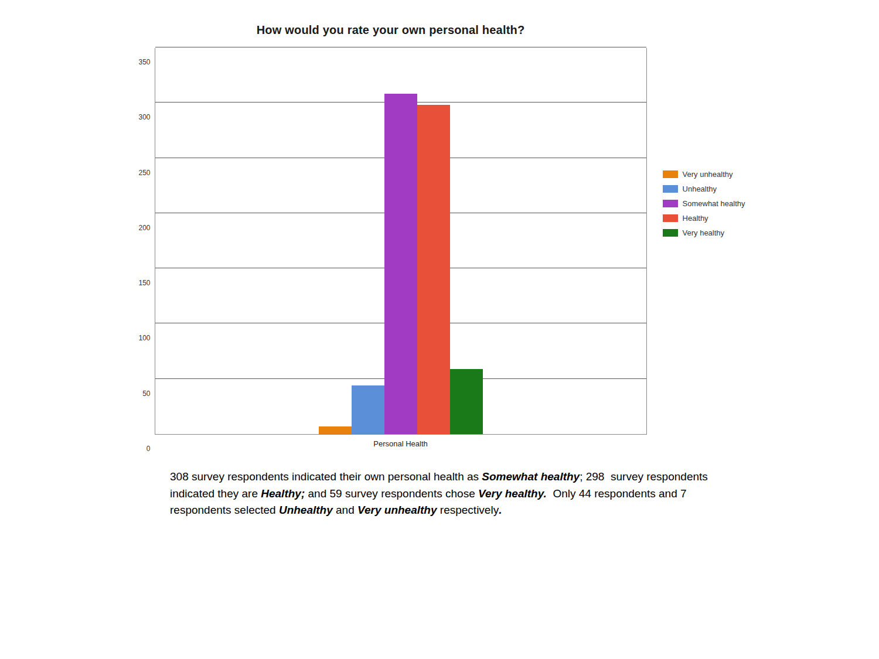How would you rate your own personal health?
| 350 300 250 200 150 100 50 0 | Personal Health |
Very unhealthy
Unhealthy
Somewhat healthy
Healthy
Very healthy
308 survey respondents indicated their own personal health as Somewhat healthy; 298 survey respondents indicated they are Healthy; and 59 survey respondents chose Very healthy. Only 44 respondents and 7 respondents selected Unhealthy and Very unhealthy respectively.